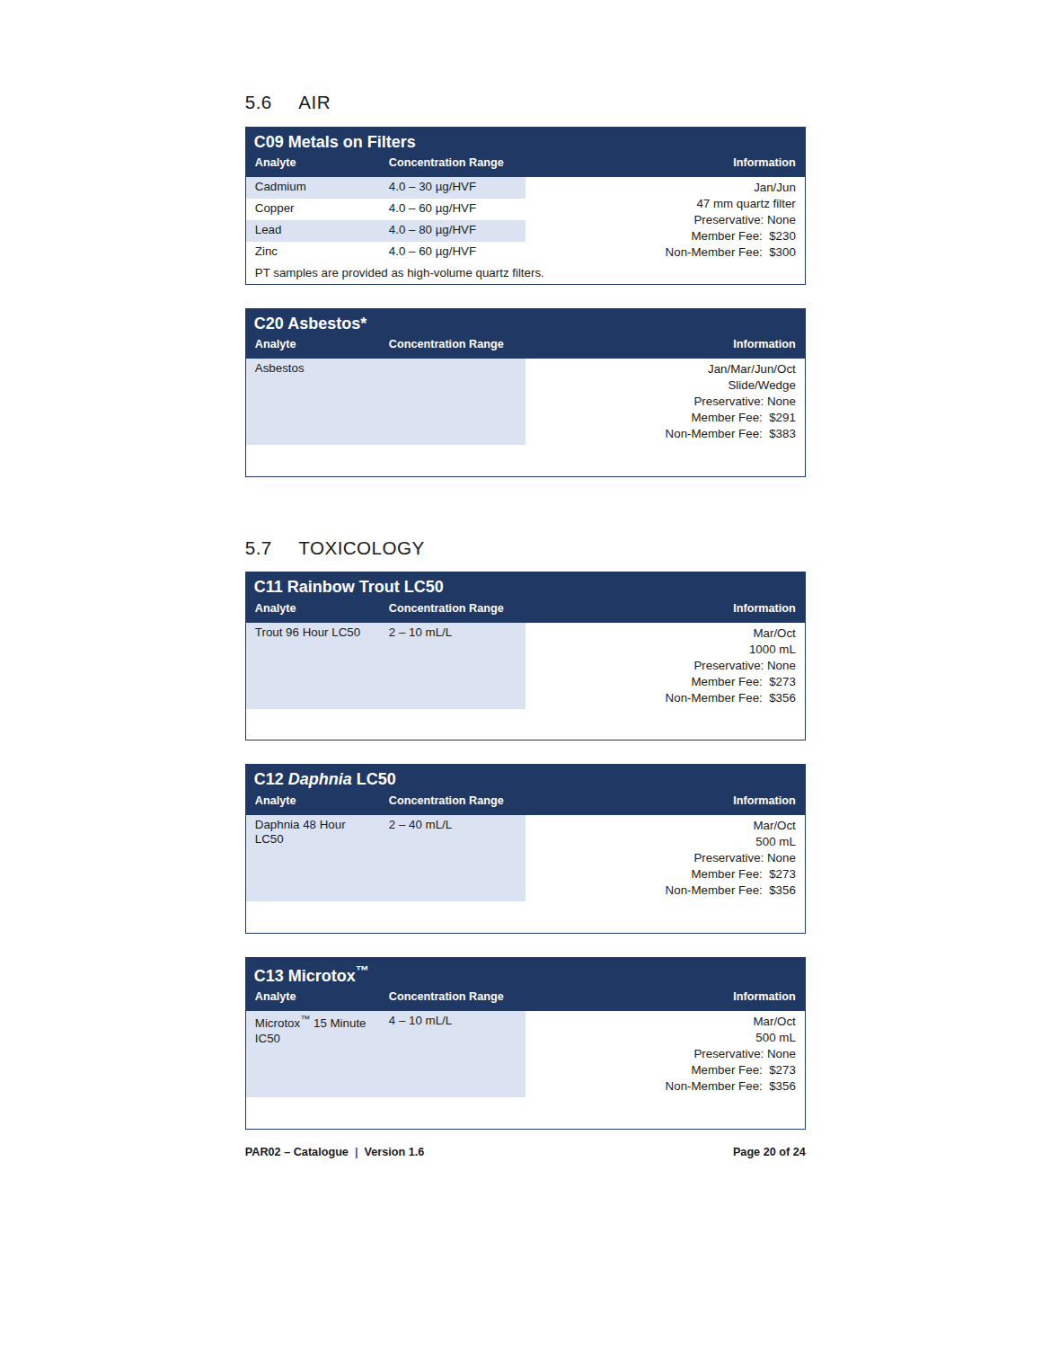5.6 AIR
C09 Metals on Filters
| Analyte | Concentration Range | Information |
| --- | --- | --- |
| Cadmium | 4.0 – 30 µg/HVF | Jan/Jun 47 mm quartz filter Preservative: None Member Fee: $230 Non-Member Fee: $300 |
| Copper | 4.0 – 60 µg/HVF |
| Lead | 4.0 – 80 µg/HVF |
| Zinc | 4.0 – 60 µg/HVF |
| PT samples are provided as high-volume quartz filters. |
C20 Asbestos*
| Analyte | Concentration Range | Information |
| --- | --- | --- |
| Asbestos | | Jan/Mar/Jun/Oct Slide/Wedge Preservative: None Member Fee: $291 Non-Member Fee: $383 |
5.7 TOXICOLOGY
C11 Rainbow Trout LC50
| Analyte | Concentration Range | Information |
| --- | --- | --- |
| Trout 96 Hour LC50 | 2 – 10 mL/L | Mar/Oct 1000 mL Preservative: None Member Fee: $273 Non-Member Fee: $356 |
C12 Daphnia LC50
| Analyte | Concentration Range | Information |
| --- | --- | --- |
| Daphnia 48 Hour LC50 | 2 – 40 mL/L | Mar/Oct 500 mL Preservative: None Member Fee: $273 Non-Member Fee: $356 |
C13 Microtox ™
| Analyte | Concentration Range | Information |
| --- | --- | --- |
| Microtox ™ 15 Minute IC50 | 4 – 10 mL/L | Mar/Oct 500 mL Preservative: None Member Fee: $273 Non-Member Fee: $356 |
PAR02 – Catalogue | Version 1.6
Page 20 of 24